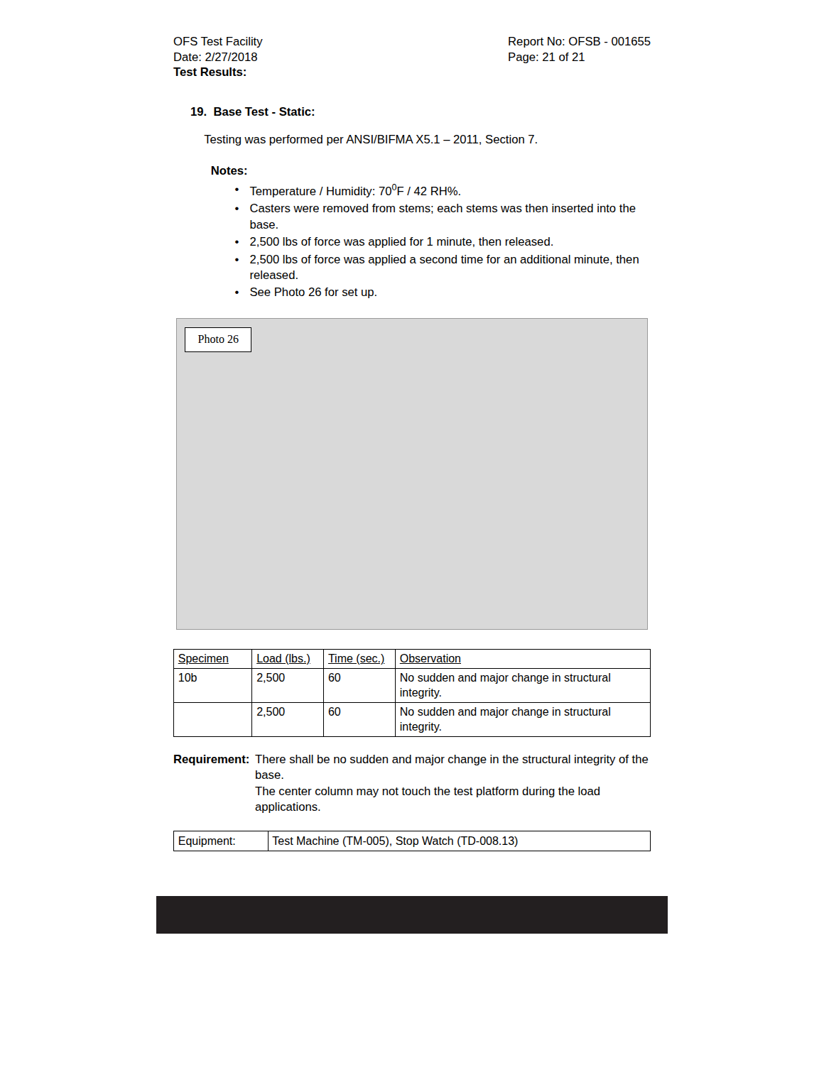OFS Test Facility
Date: 2/27/2018
Test Results:
Report No: OFSB - 001655
Page: 21 of 21
19. Base Test - Static:
Testing was performed per ANSI/BIFMA X5.1 – 2011, Section 7.
Notes:
Temperature / Humidity: 700F / 42 RH%.
Casters were removed from stems; each stems was then inserted into the base.
2,500 lbs of force was applied for 1 minute, then released.
2,500 lbs of force was applied a second time for an additional minute, then released.
See Photo 26 for set up.
Photo 26
| Specimen | Load (lbs.) | Time (sec.) | Observation |
| --- | --- | --- | --- |
| 10b | 2,500 | 60 | No sudden and major change in structural integrity. |
| | 2,500 | 60 | No sudden and major change in structural integrity. |
Requirement:
There shall be no sudden and major change in the structural integrity of the base.
The center column may not touch the test platform during the load applications.
| Equipment: | Test Machine (TM-005), Stop Watch (TD-008.13) |